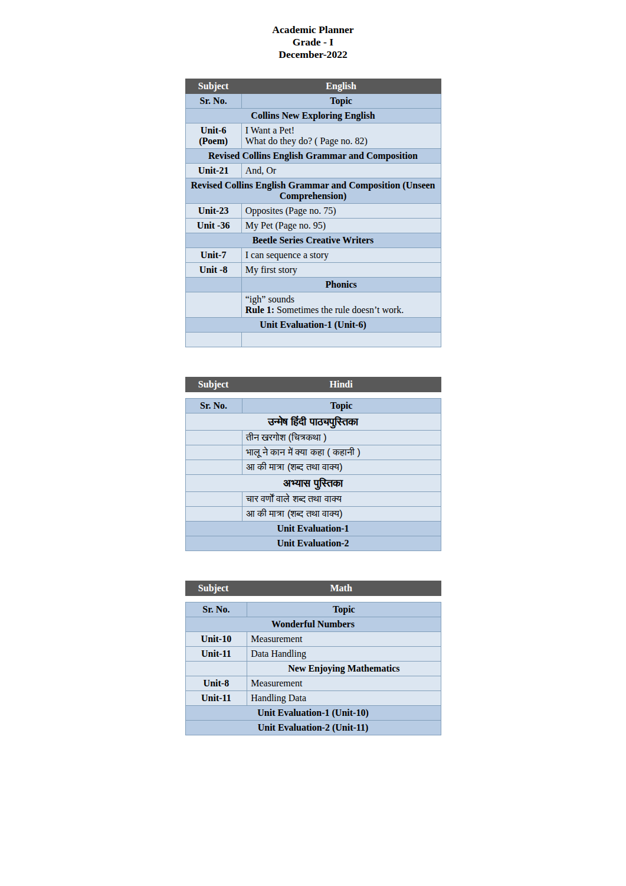Academic Planner
Grade - I
December-2022
| Subject | English |
| Sr. No. | Topic |
| Collins New Exploring English |
| Unit-6 (Poem) | I Want a Pet! What do they do? ( Page no. 82) |
| Revised Collins English Grammar and Composition |
| Unit-21 | And, Or |
| Revised Collins English Grammar and Composition (Unseen Comprehension) |
| Unit-23 | Opposites (Page no. 75) |
| Unit -36 | My Pet (Page no. 95) |
| Beetle Series Creative Writers |
| Unit-7 | I can sequence a story |
| Unit -8 | My first story |
| | Phonics |
| | “igh” sounds Rule 1: Sometimes the rule doesn’t work. |
| Unit Evaluation-1 (Unit-6) |
| Subject | Hindi |
| Sr. No. | Topic |
| उन्मेष हिंदी पाठ्यपुस्तिका |
| | तीन खरगोश (चित्रकथा ) |
| | भालू ने कान में क्या कहा ( कहानी ) |
| | आ की मात्रा (शब्द तथा वाक्य) |
| अभ्यास पुस्तिका |
| | चार वर्णों वाले शब्द तथा वाक्य |
| | आ की मात्रा (शब्द तथा वाक्य) |
| Unit Evaluation-1 |
| Unit Evaluation-2 |
| Subject | Math |
| Sr. No. | Topic |
| Wonderful Numbers |
| Unit-10 | Measurement |
| Unit-11 | Data Handling |
| | New Enjoying Mathematics |
| Unit-8 | Measurement |
| Unit-11 | Handling Data |
| Unit Evaluation-1 (Unit-10) |
| Unit Evaluation-2 (Unit-11) |